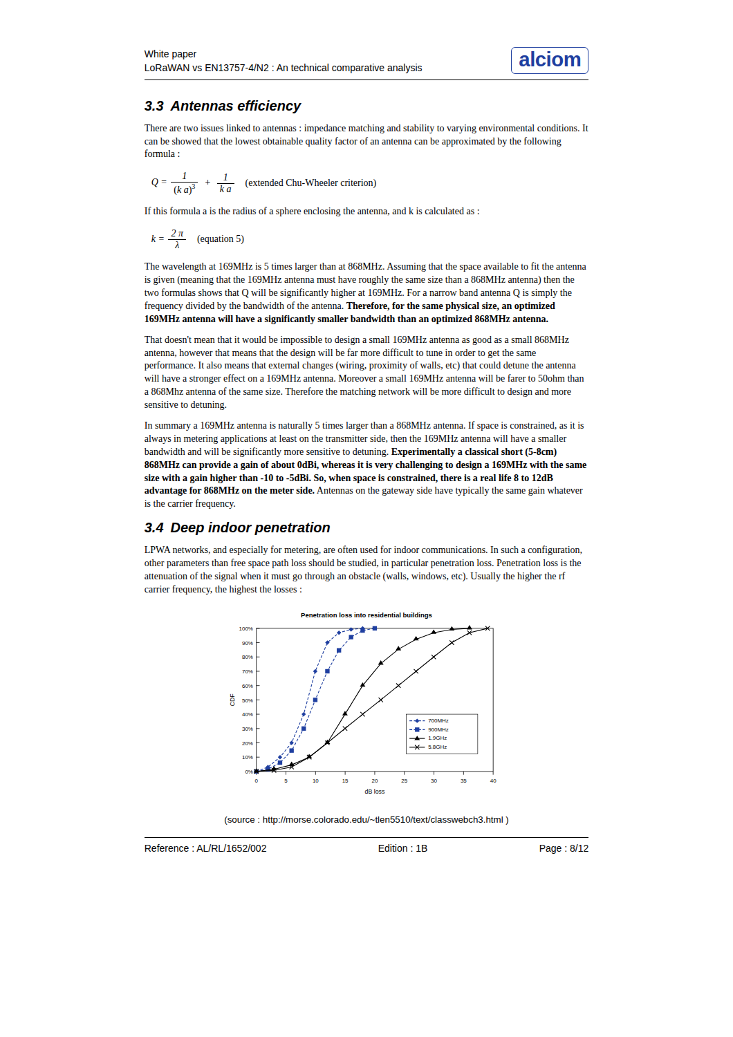White paper
LoRaWAN vs EN13757-4/N2 : An technical comparative analysis
alciom
3.3 Antennas efficiency
There are two issues linked to antennas : impedance matching and stability to varying environmental conditions. It can be showed that the lowest obtainable quality factor of an antenna can be approximated by the following formula :
Q = 1(k a) 3 + 1 k a (extended Chu-Wheeler criterion)
If this formula a is the radius of a sphere enclosing the antenna, and k is calculated as :
k = 2 π λ (equation 5)
The wavelength at 169MHz is 5 times larger than at 868MHz. Assuming that the space available to fit the antenna is given (meaning that the 169MHz antenna must have roughly the same size than a 868MHz antenna) then the two formulas shows that Q will be significantly higher at 169MHz. For a narrow band antenna Q is simply the frequency divided by the bandwidth of the antenna. Therefore, for the same physical size, an optimized 169MHz antenna will have a significantly smaller bandwidth than an optimized 868MHz antenna.
That doesn't mean that it would be impossible to design a small 169MHz antenna as good as a small 868MHz antenna, however that means that the design will be far more difficult to tune in order to get the same performance. It also means that external changes (wiring, proximity of walls, etc) that could detune the antenna will have a stronger effect on a 169MHz antenna. Moreover a small 169MHz antenna will be farer to 50ohm than a 868Mhz antenna of the same size. Therefore the matching network will be more difficult to design and more sensitive to detuning.
In summary a 169MHz antenna is naturally 5 times larger than a 868MHz antenna. If space is constrained, as it is always in metering applications at least on the transmitter side, then the 169MHz antenna will have a smaller bandwidth and will be significantly more sensitive to detuning. Experimentally a classical short (5-8cm) 868MHz can provide a gain of about 0dBi, whereas it is very challenging to design a 169MHz with the same size with a gain higher than -10 to -5dBi. So, when space is constrained, there is a real life 8 to 12dB advantage for 868MHz on the meter side. Antennas on the gateway side have typically the same gain whatever is the carrier frequency.
3.4 Deep indoor penetration
LPWA networks, and especially for metering, are often used for indoor communications. In such a configuration, other parameters than free space path loss should be studied, in particular penetration loss. Penetration loss is the attenuation of the signal when it must go through an obstacle (walls, windows, etc). Usually the higher the rf carrier frequency, the highest the losses :
Penetration loss into residential buildings 100% 90% 80% 70% 60% 50% 40% 30% 20% 10% 0% CDF 0 5 10 15 20 25 30 35 40 dB loss 700MHz 900MHz 1.9GHz 5.8GHz
(source : http://morse.colorado.edu/~tlen5510/text/classwebch3.html )
Reference : AL/RL/1652/002
Edition : 1B
Page : 8/12